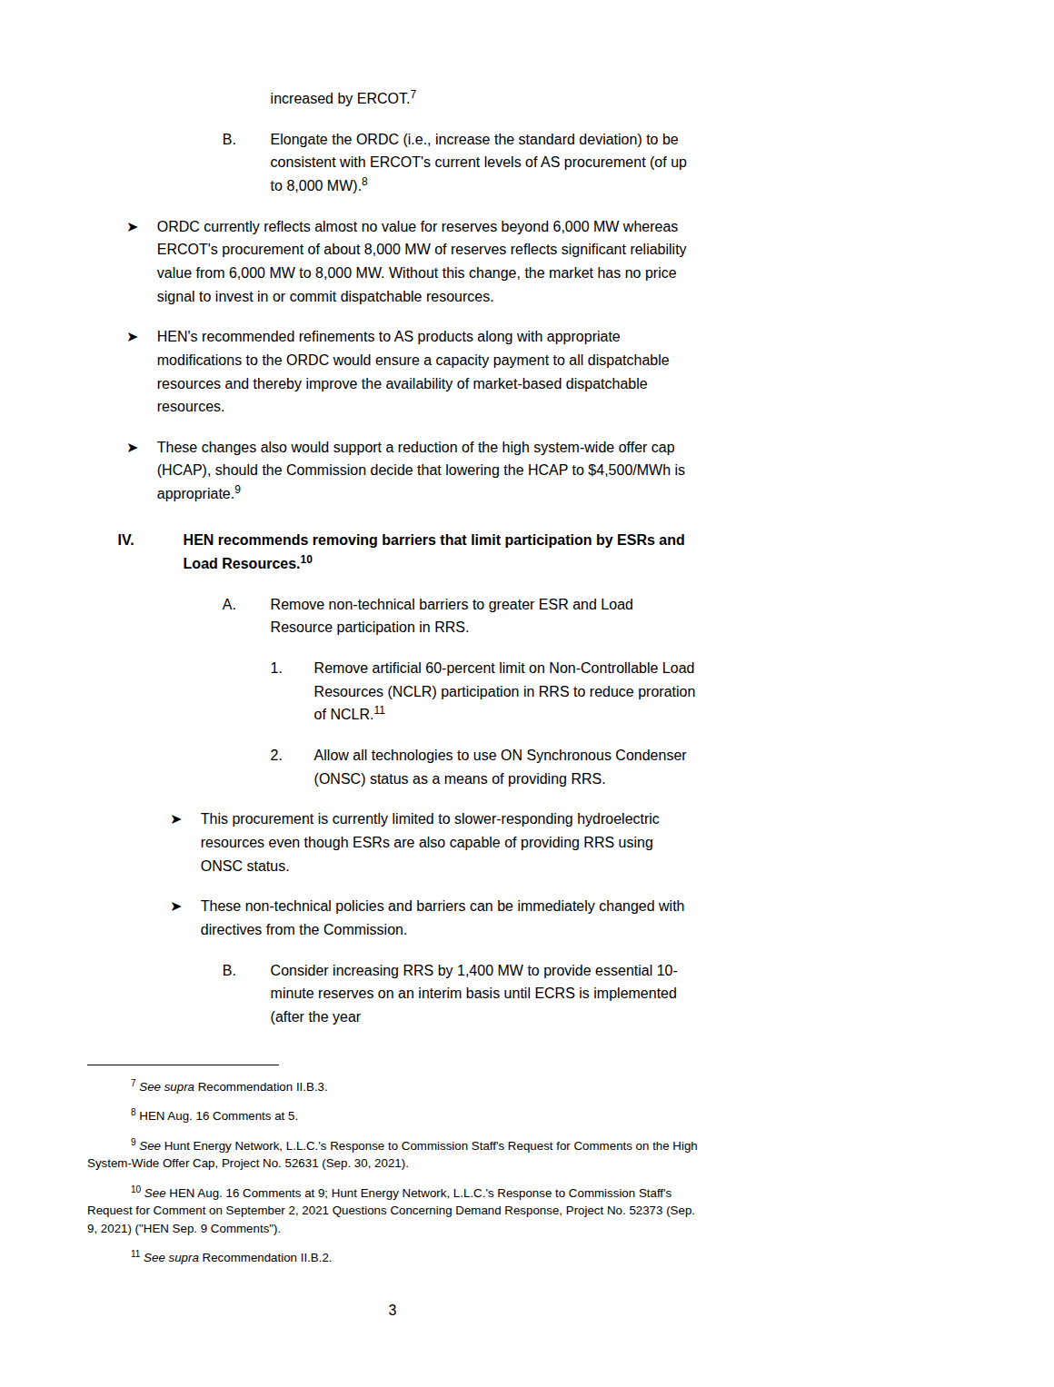increased by ERCOT.7
B.
Elongate the ORDC (i.e., increase the standard deviation) to be consistent with ERCOT's current levels of AS procurement (of up to 8,000 MW).8
➤
ORDC currently reflects almost no value for reserves beyond 6,000 MW whereas ERCOT's procurement of about 8,000 MW of reserves reflects significant reliability value from 6,000 MW to 8,000 MW. Without this change, the market has no price signal to invest in or commit dispatchable resources.
➤
HEN's recommended refinements to AS products along with appropriate modifications to the ORDC would ensure a capacity payment to all dispatchable resources and thereby improve the availability of market-based dispatchable resources.
➤
These changes also would support a reduction of the high system-wide offer cap (HCAP), should the Commission decide that lowering the HCAP to $4,500/MWh is appropriate.9
IV.
HEN recommends removing barriers that limit participation by ESRs and Load Resources.10
A.
Remove non-technical barriers to greater ESR and Load Resource participation in RRS.
1.
Remove artificial 60-percent limit on Non-Controllable Load Resources (NCLR) participation in RRS to reduce proration of NCLR.11
2.
Allow all technologies to use ON Synchronous Condenser (ONSC) status as a means of providing RRS.
➤
This procurement is currently limited to slower-responding hydroelectric resources even though ESRs are also capable of providing RRS using ONSC status.
➤
These non-technical policies and barriers can be immediately changed with directives from the Commission.
B.
Consider increasing RRS by 1,400 MW to provide essential 10-minute reserves on an interim basis until ECRS is implemented (after the year
7 See supra Recommendation II.B.3.
8 HEN Aug. 16 Comments at 5.
9 See Hunt Energy Network, L.L.C.'s Response to Commission Staff's Request for Comments on the High System-Wide Offer Cap, Project No. 52631 (Sep. 30, 2021).
10 See HEN Aug. 16 Comments at 9; Hunt Energy Network, L.L.C.'s Response to Commission Staff's Request for Comment on September 2, 2021 Questions Concerning Demand Response, Project No. 52373 (Sep. 9, 2021) ("HEN Sep. 9 Comments").
11 See supra Recommendation II.B.2.
3